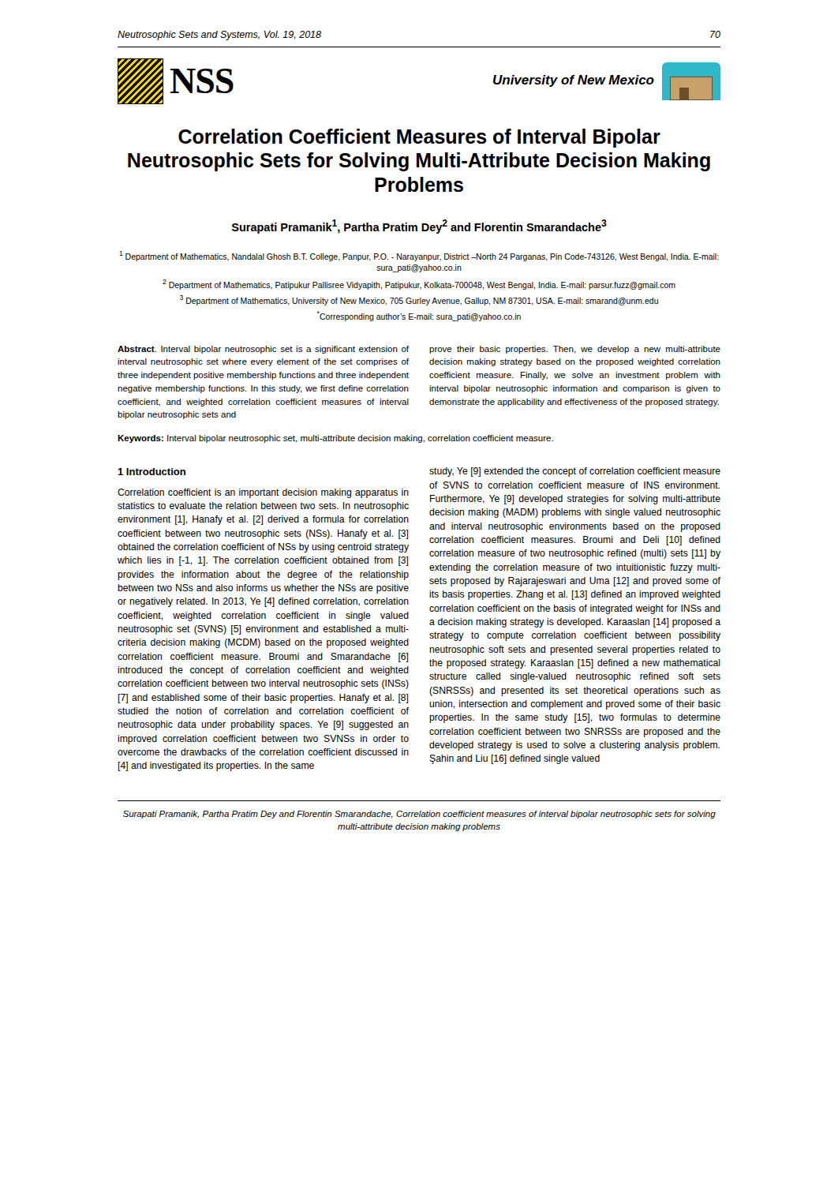Neutrosophic Sets and Systems, Vol. 19, 2018 70
NSS
University of New Mexico
Correlation Coefficient Measures of Interval Bipolar Neutrosophic Sets for Solving Multi-Attribute Decision Making Problems
Surapati Pramanik1, Partha Pratim Dey2 and Florentin Smarandache3
1 Department of Mathematics, Nandalal Ghosh B.T. College, Panpur, P.O. - Narayanpur, District –North 24 Parganas, Pin Code-743126, West Bengal, India. E-mail: sura_pati@yahoo.co.in
2 Department of Mathematics, Patipukur Pallisree Vidyapith, Patipukur, Kolkata-700048, West Bengal, India. E-mail: parsur.fuzz@gmail.com
3 Department of Mathematics, University of New Mexico, 705 Gurley Avenue, Gallup, NM 87301, USA. E-mail: smarand@unm.edu
*Corresponding author’s E-mail: sura_pati@yahoo.co.in
Abstract. Interval bipolar neutrosophic set is a significant extension of interval neutrosophic set where every element of the set comprises of three independent positive membership functions and three independent negative membership functions. In this study, we first define correlation coefficient, and weighted correlation coefficient measures of interval bipolar neutrosophic sets and
prove their basic properties. Then, we develop a new multi-attribute decision making strategy based on the proposed weighted correlation coefficient measure. Finally, we solve an investment problem with interval bipolar neutrosophic information and comparison is given to demonstrate the applicability and effectiveness of the proposed strategy.
Keywords: Interval bipolar neutrosophic set, multi-attribute decision making, correlation coefficient measure.
1 Introduction
Correlation coefficient is an important decision making apparatus in statistics to evaluate the relation between two sets. In neutrosophic environment [1], Hanafy et al. [2] derived a formula for correlation coefficient between two neutrosophic sets (NSs). Hanafy et al. [3] obtained the correlation coefficient of NSs by using centroid strategy which lies in [-1, 1]. The correlation coefficient obtained from [3] provides the information about the degree of the relationship between two NSs and also informs us whether the NSs are positive or negatively related. In 2013, Ye [4] defined correlation, correlation coefficient, weighted correlation coefficient in single valued neutrosophic set (SVNS) [5] environment and established a multi-criteria decision making (MCDM) based on the proposed weighted correlation coefficient measure. Broumi and Smarandache [6] introduced the concept of correlation coefficient and weighted correlation coefficient between two interval neutrosophic sets (INSs) [7] and established some of their basic properties. Hanafy et al. [8] studied the notion of correlation and correlation coefficient of neutrosophic data under probability spaces. Ye [9] suggested an improved correlation coefficient between two SVNSs in order to overcome the drawbacks of the correlation coefficient discussed in [4] and investigated its properties. In the same
study, Ye [9] extended the concept of correlation coefficient measure of SVNS to correlation coefficient measure of INS environment. Furthermore, Ye [9] developed strategies for solving multi-attribute decision making (MADM) problems with single valued neutrosophic and interval neutrosophic environments based on the proposed correlation coefficient measures. Broumi and Deli [10] defined correlation measure of two neutrosophic refined (multi) sets [11] by extending the correlation measure of two intuitionistic fuzzy multi-sets proposed by Rajarajeswari and Uma [12] and proved some of its basis properties. Zhang et al. [13] defined an improved weighted correlation coefficient on the basis of integrated weight for INSs and a decision making strategy is developed. Karaaslan [14] proposed a strategy to compute correlation coefficient between possibility neutrosophic soft sets and presented several properties related to the proposed strategy. Karaaslan [15] defined a new mathematical structure called single-valued neutrosophic refined soft sets (SNRSSs) and presented its set theoretical operations such as union, intersection and complement and proved some of their basic properties. In the same study [15], two formulas to determine correlation coefficient between two SNRSSs are proposed and the developed strategy is used to solve a clustering analysis problem. Şahin and Liu [16] defined single valued
Surapati Pramanik, Partha Pratim Dey and Florentin Smarandache, Correlation coefficient measures of interval bipolar neutrosophic sets for solving multi-attribute decision making problems